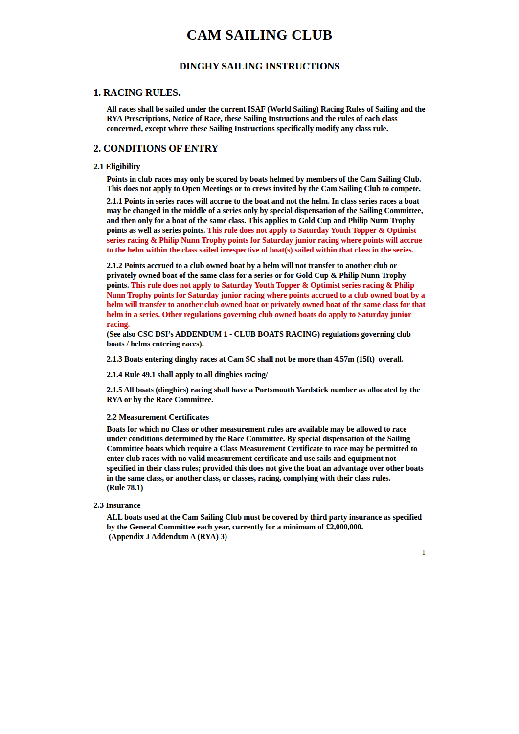CAM SAILING CLUB
DINGHY SAILING INSTRUCTIONS
1. RACING RULES.
All races shall be sailed under the current ISAF (World Sailing) Racing Rules of Sailing and the RYA Prescriptions, Notice of Race, these Sailing Instructions and the rules of each class concerned, except where these Sailing Instructions specifically modify any class rule.
2. CONDITIONS OF ENTRY
2.1 Eligibility
Points in club races may only be scored by boats helmed by members of the Cam Sailing Club.
This does not apply to Open Meetings or to crews invited by the Cam Sailing Club to compete.
2.1.1 Points in series races will accrue to the boat and not the helm. In class series races a boat may be changed in the middle of a series only by special dispensation of the Sailing Committee, and then only for a boat of the same class. This applies to Gold Cup and Philip Nunn Trophy points as well as series points. This rule does not apply to Saturday Youth Topper & Optimist series racing & Philip Nunn Trophy points for Saturday junior racing where points will accrue to the helm within the class sailed irrespective of boat(s) sailed within that class in the series.
2.1.2 Points accrued to a club owned boat by a helm will not transfer to another club or privately owned boat of the same class for a series or for Gold Cup & Philip Nunn Trophy points. This rule does not apply to Saturday Youth Topper & Optimist series racing & Philip Nunn Trophy points for Saturday junior racing where points accrued to a club owned boat by a helm will transfer to another club owned boat or privately owned boat of the same class for that helm in a series. Other regulations governing club owned boats do apply to Saturday junior racing.
(See also CSC DSI’s ADDENDUM 1 - CLUB BOATS RACING) regulations governing club boats / helms entering races).
2.1.3 Boats entering dinghy races at Cam SC shall not be more than 4.57m (15ft) overall.
2.1.4 Rule 49.1 shall apply to all dinghies racing/
2.1.5 All boats (dinghies) racing shall have a Portsmouth Yardstick number as allocated by the RYA or by the Race Committee.
2.2 Measurement Certificates
Boats for which no Class or other measurement rules are available may be allowed to race under conditions determined by the Race Committee. By special dispensation of the Sailing Committee boats which require a Class Measurement Certificate to race may be permitted to enter club races with no valid measurement certificate and use sails and equipment not specified in their class rules; provided this does not give the boat an advantage over other boats in the same class, or another class, or classes, racing, complying with their class rules.
(Rule 78.1)
2.3 Insurance
ALL boats used at the Cam Sailing Club must be covered by third party insurance as specified by the General Committee each year, currently for a minimum of £2,000,000.
(Appendix J Addendum A (RYA) 3)
1